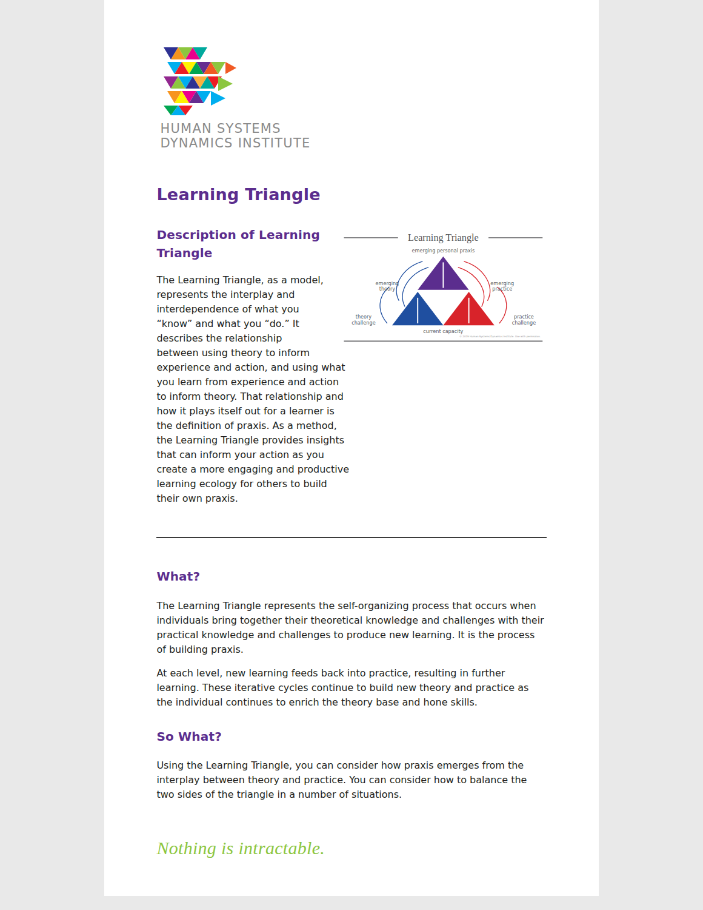HUMAN SYSTEMS DYNAMICS INSTITUTE
Learning Triangle
Learning Triangle emerging personal praxis emerging theory emerging practice theory challenge practice challenge current capacity © 2019 Human Systems Dynamics Institute. Use with permission.
Description of Learning Triangle
The Learning Triangle, as a model, represents the interplay and interdependence of what you “know” and what you “do.” It describes the relationship between using theory to inform experience and action, and using what you learn from experience and action to inform theory. That relationship and how it plays itself out for a learner is the definition of praxis. As a method, the Learning Triangle provides insights that can inform your action as you create a more engaging and productive learning ecology for others to build their own praxis.
What?
The Learning Triangle represents the self-organizing process that occurs when individuals bring together their theoretical knowledge and challenges with their practical knowledge and challenges to produce new learning. It is the process of building praxis.
At each level, new learning feeds back into practice, resulting in further learning. These iterative cycles continue to build new theory and practice as the individual continues to enrich the theory base and hone skills.
So What?
Using the Learning Triangle, you can consider how praxis emerges from the interplay between theory and practice. You can consider how to balance the two sides of the triangle in a number of situations.
Nothing is intractable.